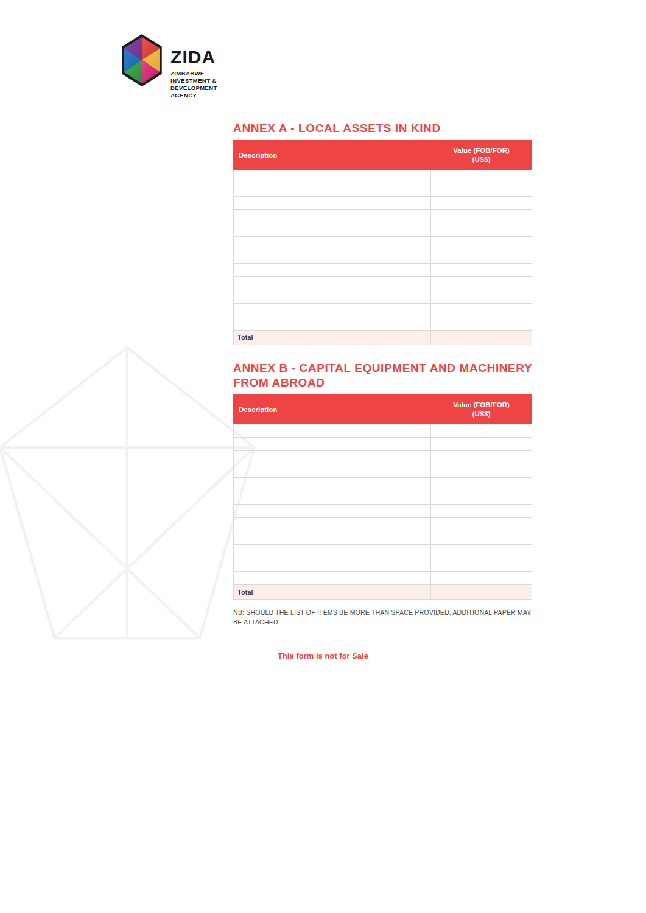ZIDA
Zimbabwe
Investment &
Development
Agency
Annex A - Local Assets in Kind
| Description | Value (FOB/FOR) (US$) |
| --- | --- |
| Total | |
Annex B - Capital Equipment and Machinery from Abroad
| Description | Value (FOB/FOR) (US$) |
| --- | --- |
| Total | |
NB: Should the list of items be more than space provided, additional paper may be attached.
This form is not for Sale